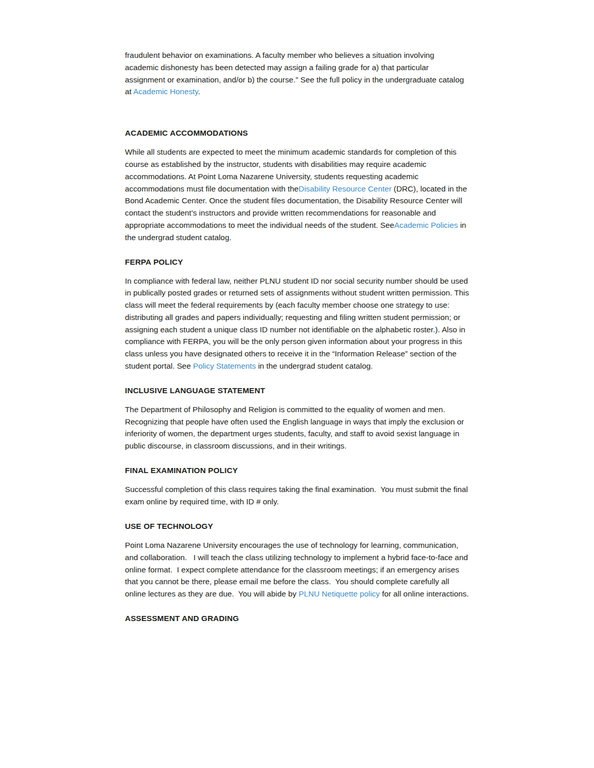fraudulent behavior on examinations. A faculty member who believes a situation involving academic dishonesty has been detected may assign a failing grade for a) that particular assignment or examination, and/or b) the course.” See the full policy in the undergraduate catalog at Academic Honesty.
Academic Accommodations
While all students are expected to meet the minimum academic standards for completion of this course as established by the instructor, students with disabilities may require academic accommodations. At Point Loma Nazarene University, students requesting academic accommodations must file documentation with theDisability Resource Center (DRC), located in the Bond Academic Center. Once the student files documentation, the Disability Resource Center will contact the student’s instructors and provide written recommendations for reasonable and appropriate accommodations to meet the individual needs of the student. SeeAcademic Policies in the undergrad student catalog.
FERPA Policy
In compliance with federal law, neither PLNU student ID nor social security number should be used in publically posted grades or returned sets of assignments without student written permission. This class will meet the federal requirements by (each faculty member choose one strategy to use: distributing all grades and papers individually; requesting and filing written student permission; or assigning each student a unique class ID number not identifiable on the alphabetic roster.). Also in compliance with FERPA, you will be the only person given information about your progress in this class unless you have designated others to receive it in the “Information Release” section of the student portal. See Policy Statements in the undergrad student catalog.
Inclusive Language Statement
The Department of Philosophy and Religion is committed to the equality of women and men. Recognizing that people have often used the English language in ways that imply the exclusion or inferiority of women, the department urges students, faculty, and staff to avoid sexist language in public discourse, in classroom discussions, and in their writings.
Final Examination Policy
Successful completion of this class requires taking the final examination. You must submit the final exam online by required time, with ID # only.
Use of Technology
Point Loma Nazarene University encourages the use of technology for learning, communication, and collaboration. I will teach the class utilizing technology to implement a hybrid face-to-face and online format. I expect complete attendance for the classroom meetings; if an emergency arises that you cannot be there, please email me before the class. You should complete carefully all online lectures as they are due. You will abide by PLNU Netiquette policy for all online interactions.
Assessment and Grading